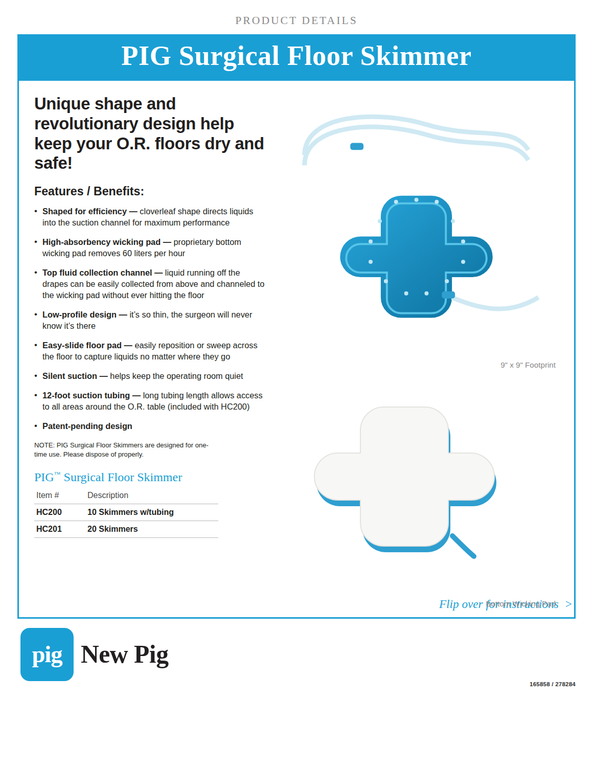PRODUCT DETAILS
PIG Surgical Floor Skimmer
Unique shape and revolutionary design help keep your O.R. floors dry and safe!
Features / Benefits:
Shaped for efficiency — cloverleaf shape directs liquids into the suction channel for maximum performance
High-absorbency wicking pad — proprietary bottom wicking pad removes 60 liters per hour
Top fluid collection channel — liquid running off the drapes can be easily collected from above and channeled to the wicking pad without ever hitting the floor
Low-profile design — it’s so thin, the surgeon will never know it’s there
Easy-slide floor pad — easily reposition or sweep across the floor to capture liquids no matter where they go
Silent suction — helps keep the operating room quiet
12-foot suction tubing — long tubing length allows access to all areas around the O.R. table (included with HC200)
Patent-pending design
NOTE: PIG Surgical Floor Skimmers are designed for one-time use. Please dispose of properly.
PIG™ Surgical Floor Skimmer
| Item # | Description |
| --- | --- |
| HC200 | 10 Skimmers w/tubing |
| HC201 | 20 Skimmers |
9" x 9" Footprint
Bottom Wicking Pad
pig
New Pig
Flip over for instructions >
165858 / 278284